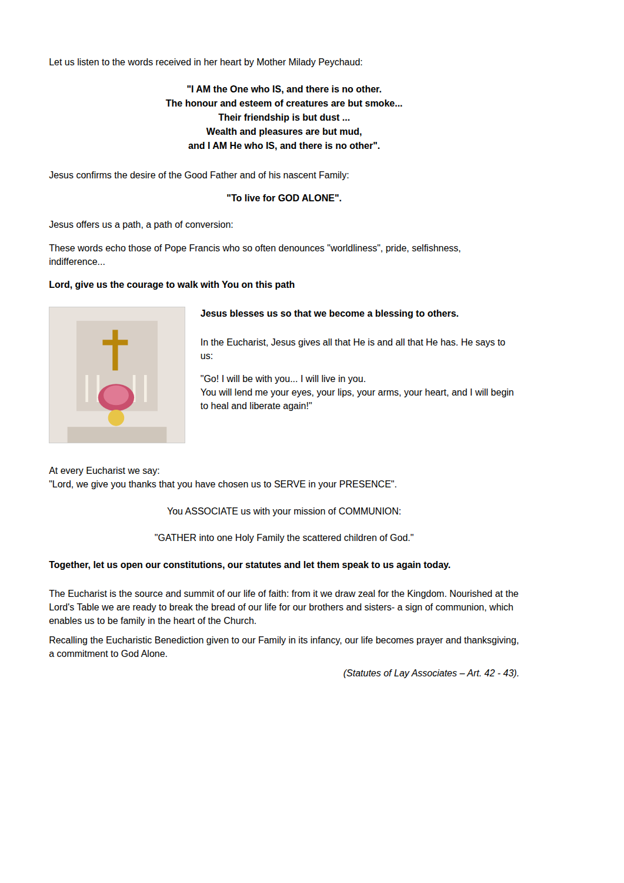Let us listen to the words received in her heart by Mother Milady Peychaud:
"I AM the One who IS, and there is no other.
The honour and esteem of creatures are but smoke...
Their friendship is but dust ...
Wealth and pleasures are but mud,
and I AM He who IS, and there is no other".
Jesus confirms the desire of the Good Father and of his nascent Family:
"To live for GOD ALONE".
Jesus offers us a path, a path of conversion:
These words echo those of Pope Francis who so often denounces "worldliness", pride, selfishness, indifference...
Lord, give us the courage to walk with You on this path
Jesus blesses us so that we become a blessing to others.
In the Eucharist, Jesus gives all that He is and all that He has. He says to us:
"Go! I will be with you... I will live in you.
You will lend me your eyes, your lips, your arms, your heart, and I will begin to heal and liberate again!"
At every Eucharist we say:
"Lord, we give you thanks that you have chosen us to SERVE in your PRESENCE".
You ASSOCIATE us with your mission of COMMUNION:
"GATHER into one Holy Family the scattered children of God."
Together, let us open our constitutions, our statutes and let them speak to us again today.
The Eucharist is the source and summit of our life of faith: from it we draw zeal for the Kingdom. Nourished at the Lord's Table we are ready to break the bread of our life for our brothers and sisters- a sign of communion, which enables us to be family in the heart of the Church.
Recalling the Eucharistic Benediction given to our Family in its infancy, our life becomes prayer and thanksgiving, a commitment to God Alone.
(Statutes of Lay Associates – Art. 42 - 43).